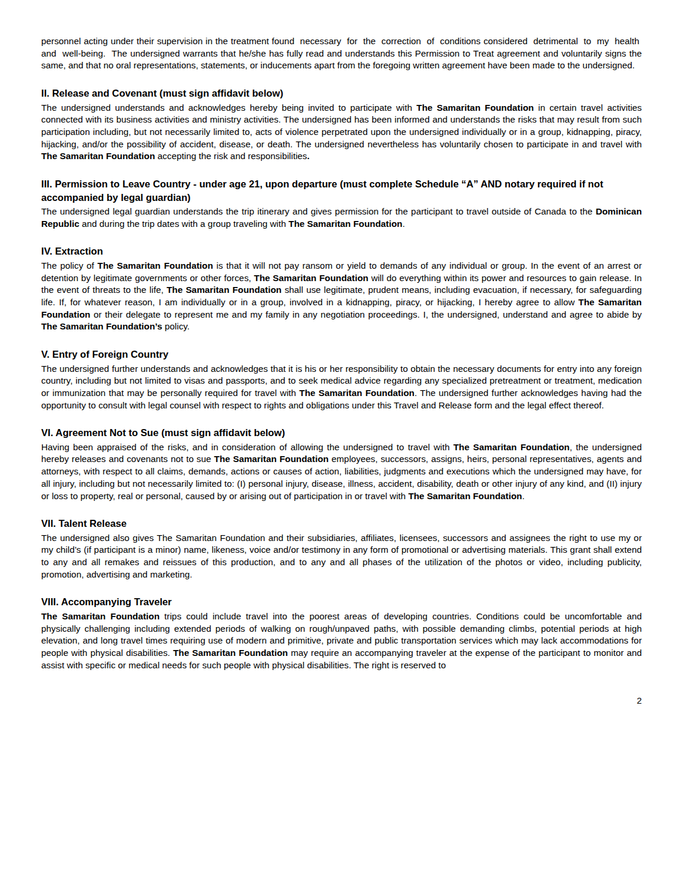personnel acting under their supervision in the treatment found necessary for the correction of conditions considered detrimental to my health and well-being. The undersigned warrants that he/she has fully read and understands this Permission to Treat agreement and voluntarily signs the same, and that no oral representations, statements, or inducements apart from the foregoing written agreement have been made to the undersigned.
II. Release and Covenant (must sign affidavit below)
The undersigned understands and acknowledges hereby being invited to participate with The Samaritan Foundation in certain travel activities connected with its business activities and ministry activities. The undersigned has been informed and understands the risks that may result from such participation including, but not necessarily limited to, acts of violence perpetrated upon the undersigned individually or in a group, kidnapping, piracy, hijacking, and/or the possibility of accident, disease, or death. The undersigned nevertheless has voluntarily chosen to participate in and travel with The Samaritan Foundation accepting the risk and responsibilities.
III. Permission to Leave Country - under age 21, upon departure (must complete Schedule “A” AND notary required if not accompanied by legal guardian)
The undersigned legal guardian understands the trip itinerary and gives permission for the participant to travel outside of Canada to the Dominican Republic and during the trip dates with a group traveling with The Samaritan Foundation.
IV. Extraction
The policy of The Samaritan Foundation is that it will not pay ransom or yield to demands of any individual or group. In the event of an arrest or detention by legitimate governments or other forces, The Samaritan Foundation will do everything within its power and resources to gain release. In the event of threats to the life, The Samaritan Foundation shall use legitimate, prudent means, including evacuation, if necessary, for safeguarding life. If, for whatever reason, I am individually or in a group, involved in a kidnapping, piracy, or hijacking, I hereby agree to allow The Samaritan Foundation or their delegate to represent me and my family in any negotiation proceedings. I, the undersigned, understand and agree to abide by The Samaritan Foundation’s policy.
V. Entry of Foreign Country
The undersigned further understands and acknowledges that it is his or her responsibility to obtain the necessary documents for entry into any foreign country, including but not limited to visas and passports, and to seek medical advice regarding any specialized pretreatment or treatment, medication or immunization that may be personally required for travel with The Samaritan Foundation. The undersigned further acknowledges having had the opportunity to consult with legal counsel with respect to rights and obligations under this Travel and Release form and the legal effect thereof.
VI. Agreement Not to Sue (must sign affidavit below)
Having been appraised of the risks, and in consideration of allowing the undersigned to travel with The Samaritan Foundation, the undersigned hereby releases and covenants not to sue The Samaritan Foundation employees, successors, assigns, heirs, personal representatives, agents and attorneys, with respect to all claims, demands, actions or causes of action, liabilities, judgments and executions which the undersigned may have, for all injury, including but not necessarily limited to: (I) personal injury, disease, illness, accident, disability, death or other injury of any kind, and (II) injury or loss to property, real or personal, caused by or arising out of participation in or travel with The Samaritan Foundation.
VII. Talent Release
The undersigned also gives The Samaritan Foundation and their subsidiaries, affiliates, licensees, successors and assignees the right to use my or my child’s (if participant is a minor) name, likeness, voice and/or testimony in any form of promotional or advertising materials. This grant shall extend to any and all remakes and reissues of this production, and to any and all phases of the utilization of the photos or video, including publicity, promotion, advertising and marketing.
VIII. Accompanying Traveler
The Samaritan Foundation trips could include travel into the poorest areas of developing countries. Conditions could be uncomfortable and physically challenging including extended periods of walking on rough/unpaved paths, with possible demanding climbs, potential periods at high elevation, and long travel times requiring use of modern and primitive, private and public transportation services which may lack accommodations for people with physical disabilities. The Samaritan Foundation may require an accompanying traveler at the expense of the participant to monitor and assist with specific or medical needs for such people with physical disabilities. The right is reserved to
2